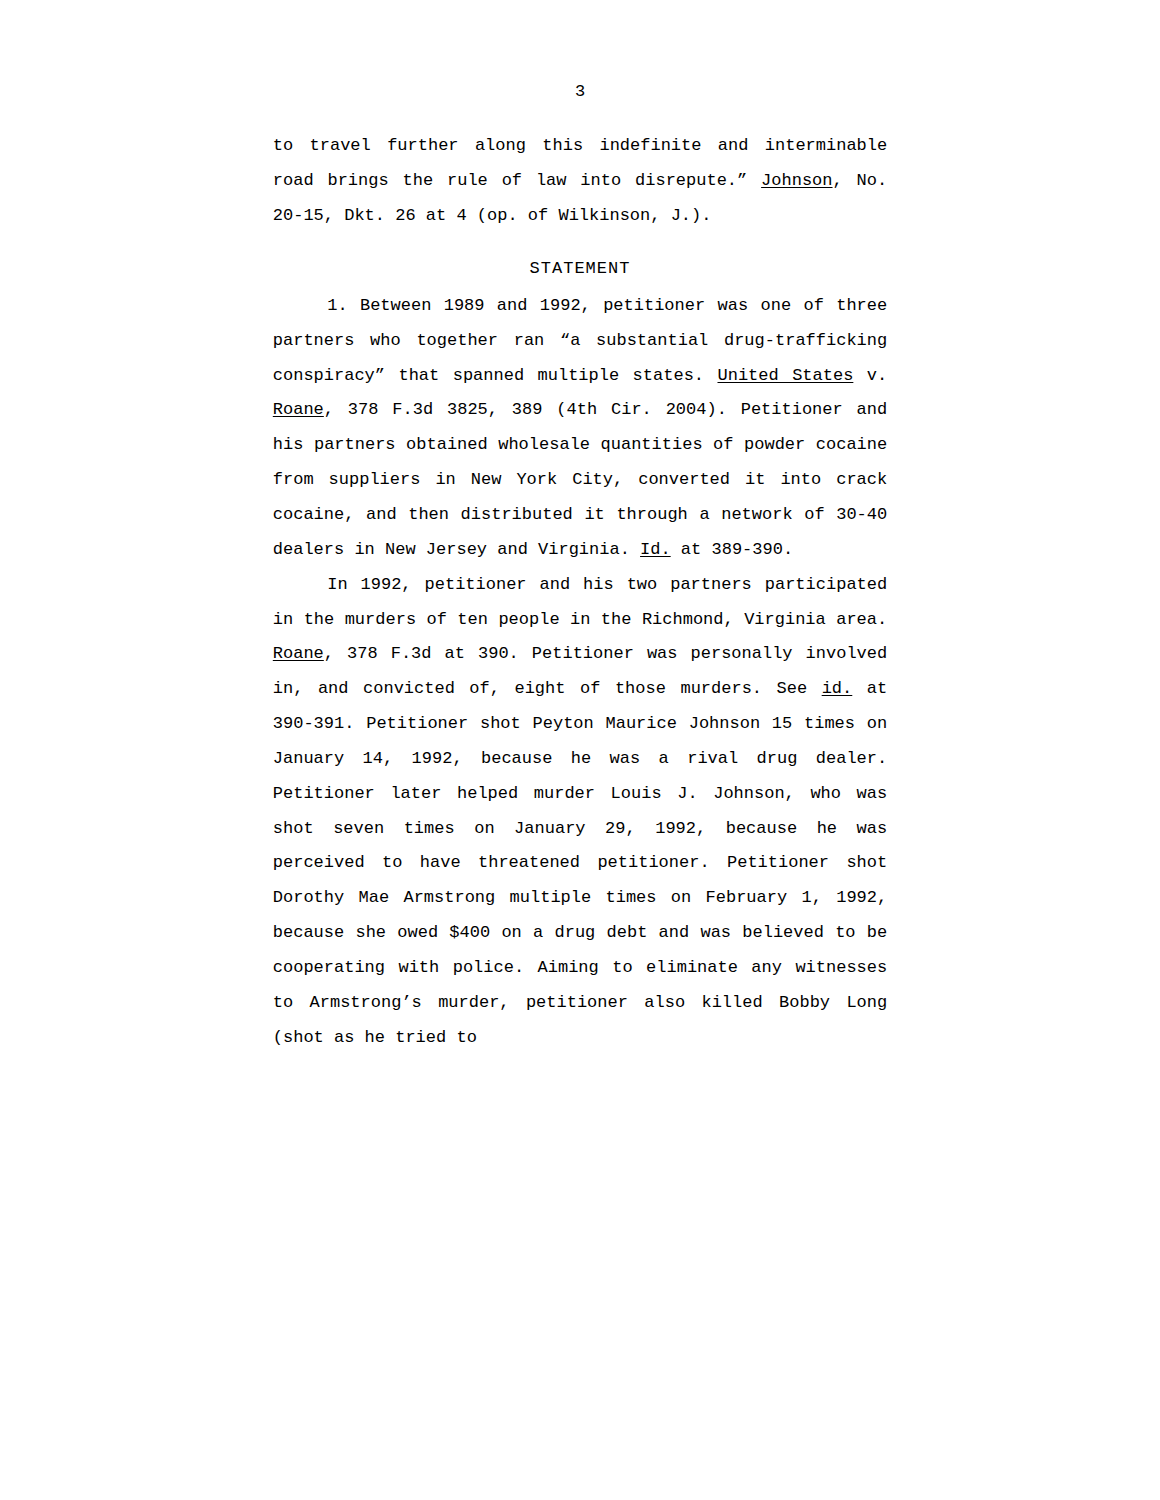3
to travel further along this indefinite and interminable road brings the rule of law into disrepute.” Johnson, No. 20-15, Dkt. 26 at 4 (op. of Wilkinson, J.).
STATEMENT
1. Between 1989 and 1992, petitioner was one of three partners who together ran “a substantial drug-trafficking conspiracy” that spanned multiple states. United States v. Roane, 378 F.3d 3825, 389 (4th Cir. 2004). Petitioner and his partners obtained wholesale quantities of powder cocaine from suppliers in New York City, converted it into crack cocaine, and then distributed it through a network of 30-40 dealers in New Jersey and Virginia. Id. at 389-390.
In 1992, petitioner and his two partners participated in the murders of ten people in the Richmond, Virginia area. Roane, 378 F.3d at 390. Petitioner was personally involved in, and convicted of, eight of those murders. See id. at 390-391. Petitioner shot Peyton Maurice Johnson 15 times on January 14, 1992, because he was a rival drug dealer. Petitioner later helped murder Louis J. Johnson, who was shot seven times on January 29, 1992, because he was perceived to have threatened petitioner. Petitioner shot Dorothy Mae Armstrong multiple times on February 1, 1992, because she owed $400 on a drug debt and was believed to be cooperating with police. Aiming to eliminate any witnesses to Armstrong’s murder, petitioner also killed Bobby Long (shot as he tried to